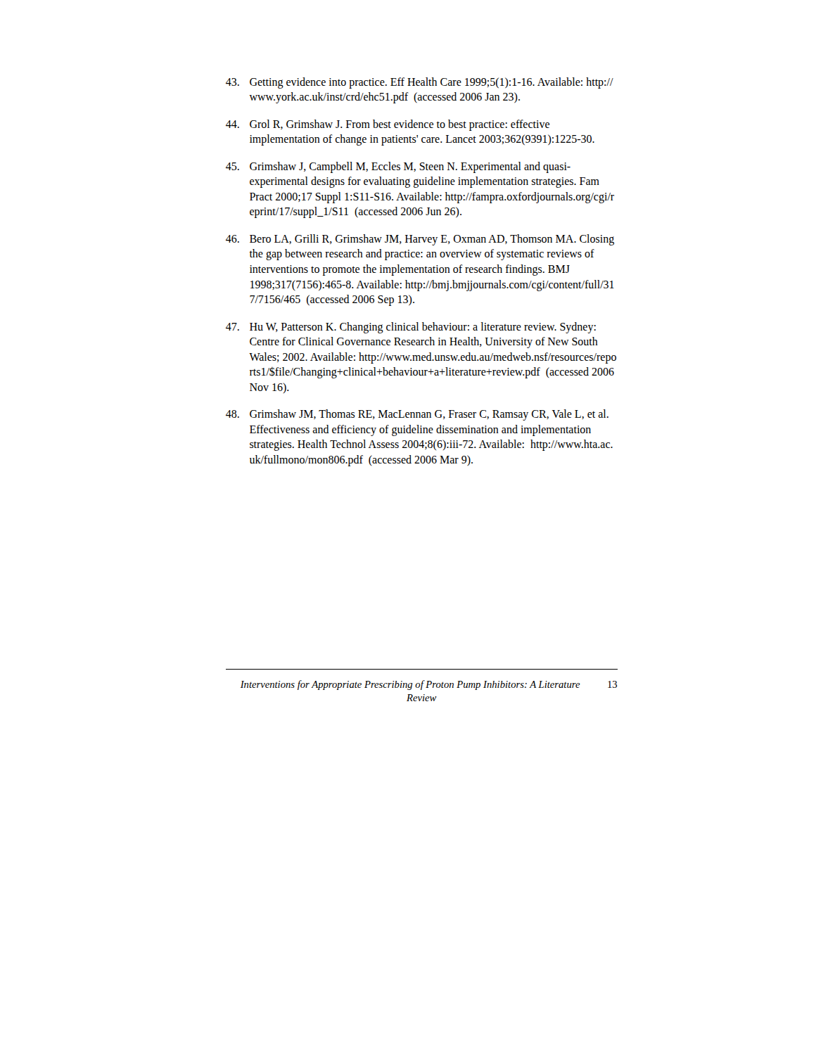43. Getting evidence into practice. Eff Health Care 1999;5(1):1-16. Available: http://www.york.ac.uk/inst/crd/ehc51.pdf (accessed 2006 Jan 23).
44. Grol R, Grimshaw J. From best evidence to best practice: effective implementation of change in patients' care. Lancet 2003;362(9391):1225-30.
45. Grimshaw J, Campbell M, Eccles M, Steen N. Experimental and quasi-experimental designs for evaluating guideline implementation strategies. Fam Pract 2000;17 Suppl 1:S11-S16. Available: http://fampra.oxfordjournals.org/cgi/reprint/17/suppl_1/S11 (accessed 2006 Jun 26).
46. Bero LA, Grilli R, Grimshaw JM, Harvey E, Oxman AD, Thomson MA. Closing the gap between research and practice: an overview of systematic reviews of interventions to promote the implementation of research findings. BMJ 1998;317(7156):465-8. Available: http://bmj.bmjjournals.com/cgi/content/full/317/7156/465 (accessed 2006 Sep 13).
47. Hu W, Patterson K. Changing clinical behaviour: a literature review. Sydney: Centre for Clinical Governance Research in Health, University of New South Wales; 2002. Available: http://www.med.unsw.edu.au/medweb.nsf/resources/reports1/$file/Changing+clinical+behaviour+a+literature+review.pdf (accessed 2006 Nov 16).
48. Grimshaw JM, Thomas RE, MacLennan G, Fraser C, Ramsay CR, Vale L, et al. Effectiveness and efficiency of guideline dissemination and implementation strategies. Health Technol Assess 2004;8(6):iii-72. Available: http://www.hta.ac.uk/fullmono/mon806.pdf (accessed 2006 Mar 9).
13 Interventions for Appropriate Prescribing of Proton Pump Inhibitors: A Literature Review